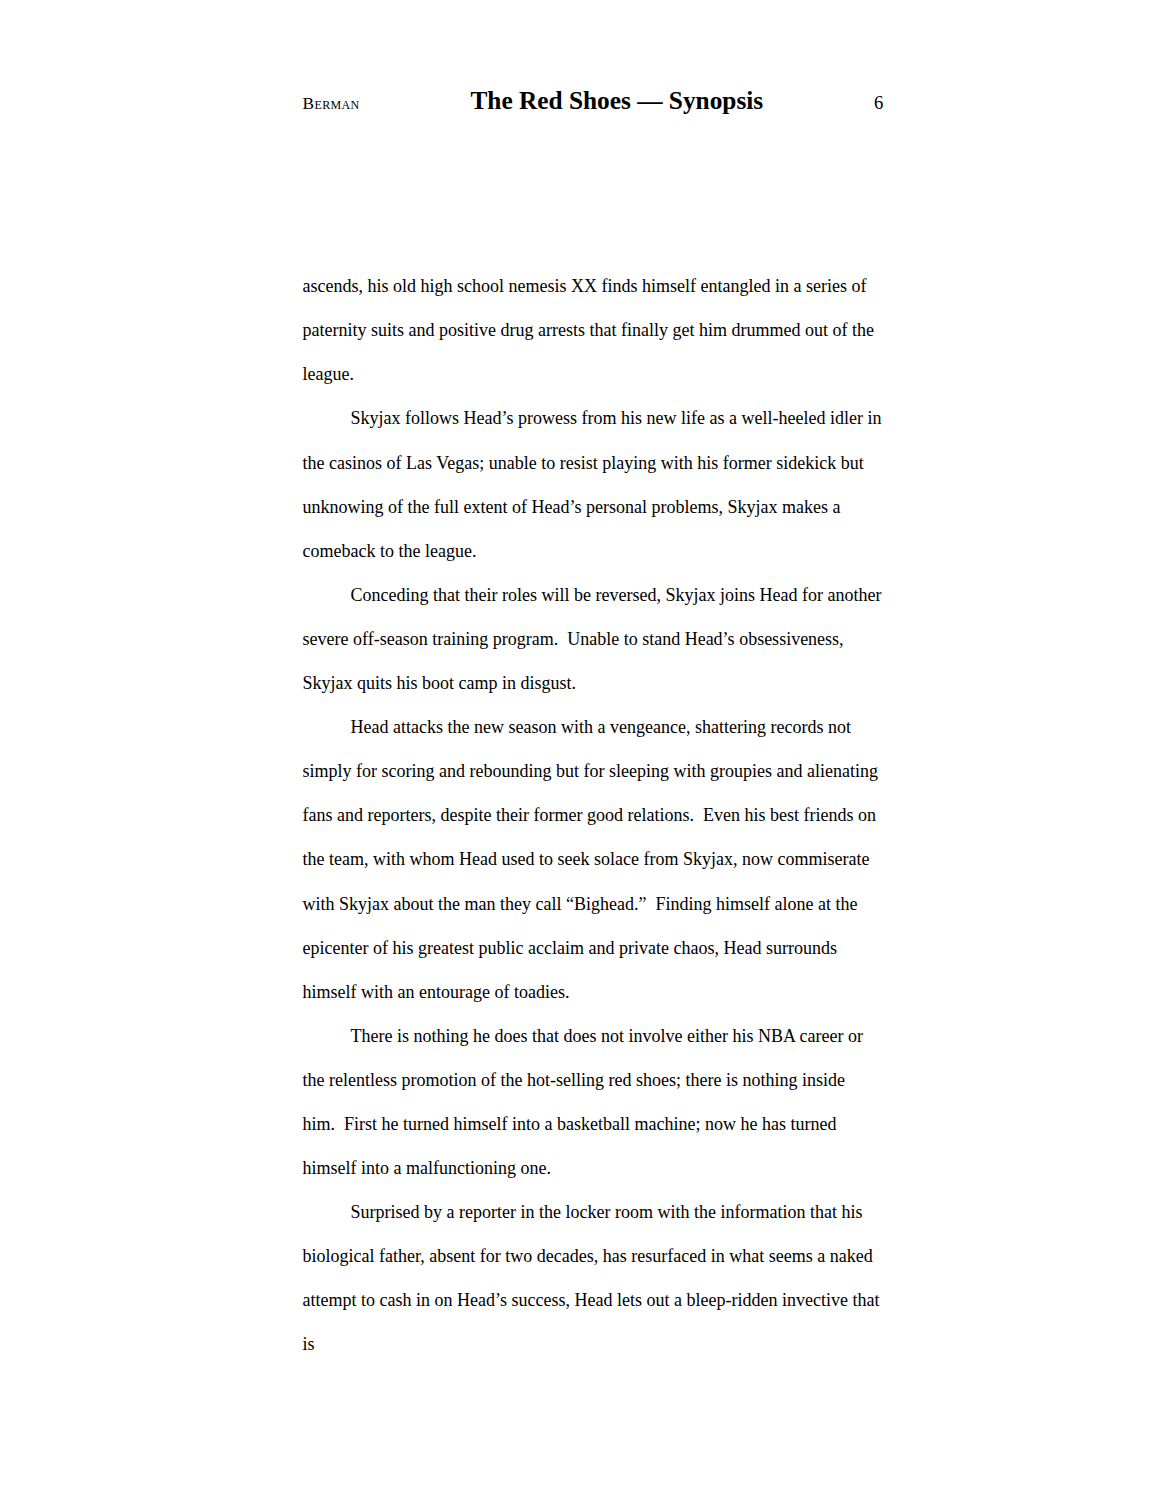Berman
The Red Shoes — Synopsis
6
ascends, his old high school nemesis XX finds himself entangled in a series of paternity suits and positive drug arrests that finally get him drummed out of the league.
Skyjax follows Head’s prowess from his new life as a well-heeled idler in the casinos of Las Vegas; unable to resist playing with his former sidekick but unknowing of the full extent of Head’s personal problems, Skyjax makes a comeback to the league.
Conceding that their roles will be reversed, Skyjax joins Head for another severe off-season training program. Unable to stand Head’s obsessiveness, Skyjax quits his boot camp in disgust.
Head attacks the new season with a vengeance, shattering records not simply for scoring and rebounding but for sleeping with groupies and alienating fans and reporters, despite their former good relations. Even his best friends on the team, with whom Head used to seek solace from Skyjax, now commiserate with Skyjax about the man they call “Bighead.” Finding himself alone at the epicenter of his greatest public acclaim and private chaos, Head surrounds himself with an entourage of toadies.
There is nothing he does that does not involve either his NBA career or the relentless promotion of the hot-selling red shoes; there is nothing inside him. First he turned himself into a basketball machine; now he has turned himself into a malfunctioning one.
Surprised by a reporter in the locker room with the information that his biological father, absent for two decades, has resurfaced in what seems a naked attempt to cash in on Head’s success, Head lets out a bleep-ridden invective that is